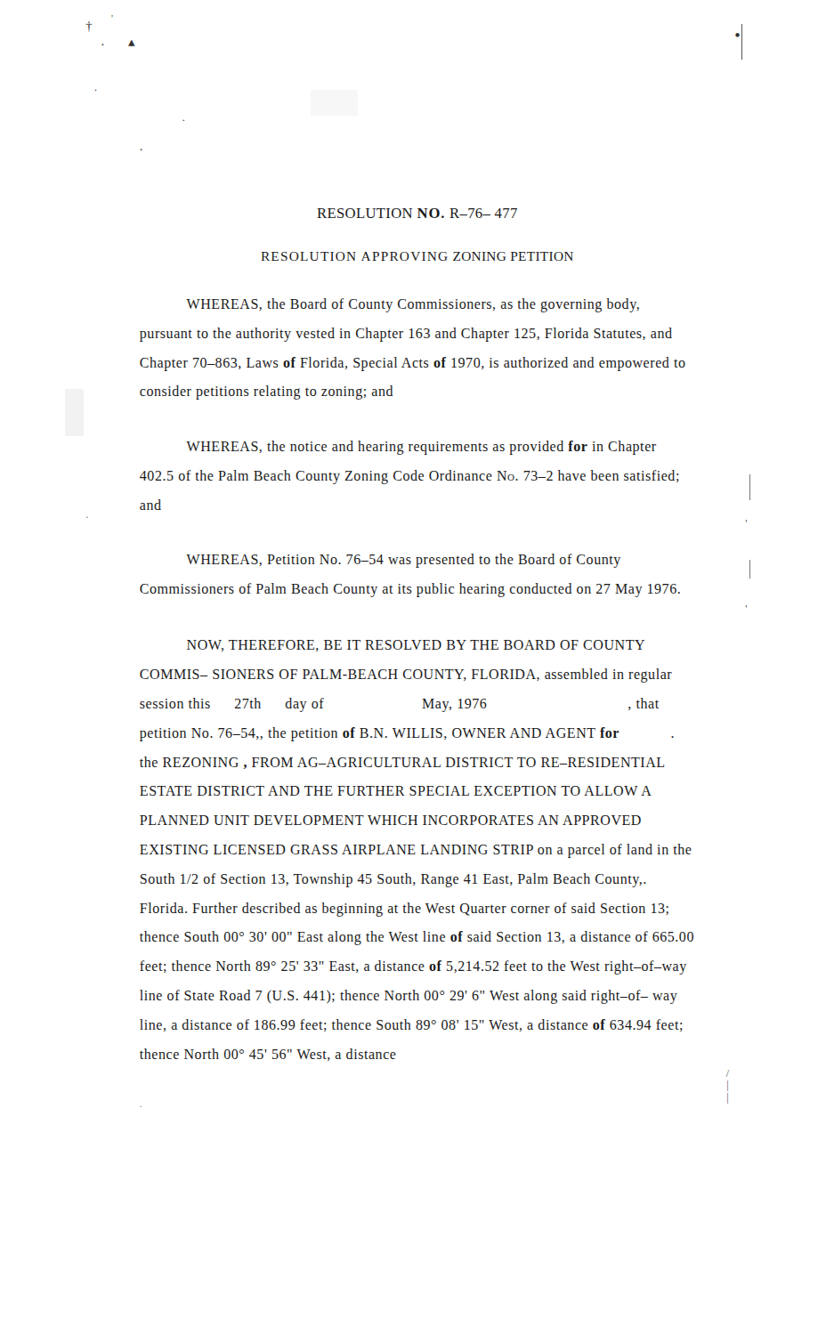† ' . ▴ •
.
. .
.
'
' /
|
| .
RESOLUTION NO. R–76– 477
RESOLUTION APPROVING ZONING PETITION
WHEREAS, the Board of County Commissioners, as the governing body, pursuant to the authority vested in Chapter 163 and Chapter 125, Florida Statutes, and Chapter 70–863, Laws of Florida, Special Acts of 1970, is authorized and empowered to consider petitions relating to zoning; and
WHEREAS, the notice and hearing requirements as provided for in Chapter 402.5 of the Palm Beach County Zoning Code Ordinance No. 73–2 have been satisfied; and
WHEREAS, Petition No. 76–54 was presented to the Board of County Commissioners of Palm Beach County at its public hearing conducted on 27 May 1976.
NOW, THEREFORE, BE IT RESOLVED BY THE BOARD OF COUNTY COMMIS– SIONERS OF PALM-BEACH COUNTY, FLORIDA, assembled in regular session this 27th day of May, 1976 , that petition No. 76–54,, the petition of B.N. WILLIS, OWNER AND AGENT for .
the REZONING , FROM AG–AGRICULTURAL DISTRICT TO RE–RESIDENTIAL ESTATE DISTRICT AND THE FURTHER SPECIAL EXCEPTION TO ALLOW A PLANNED UNIT DEVELOPMENT WHICH INCORPORATES AN APPROVED EXISTING LICENSED GRASS AIRPLANE LANDING STRIP on a parcel of land in the South 1/2 of Section 13, Township 45 South, Range 41 East, Palm Beach County,. Florida. Further described as beginning at the West Quarter corner of said Section 13; thence South 00° 30' 00" East along the West line of said Section 13, a distance of 665.00 feet; thence North 89° 25' 33" East, a distance of 5,214.52 feet to the West right–of–way line of State Road 7 (U.S. 441); thence North 00° 29' 6" West along said right–of– way line, a distance of 186.99 feet; thence South 89° 08' 15" West, a distance of 634.94 feet; thence North 00° 45' 56" West, a distance